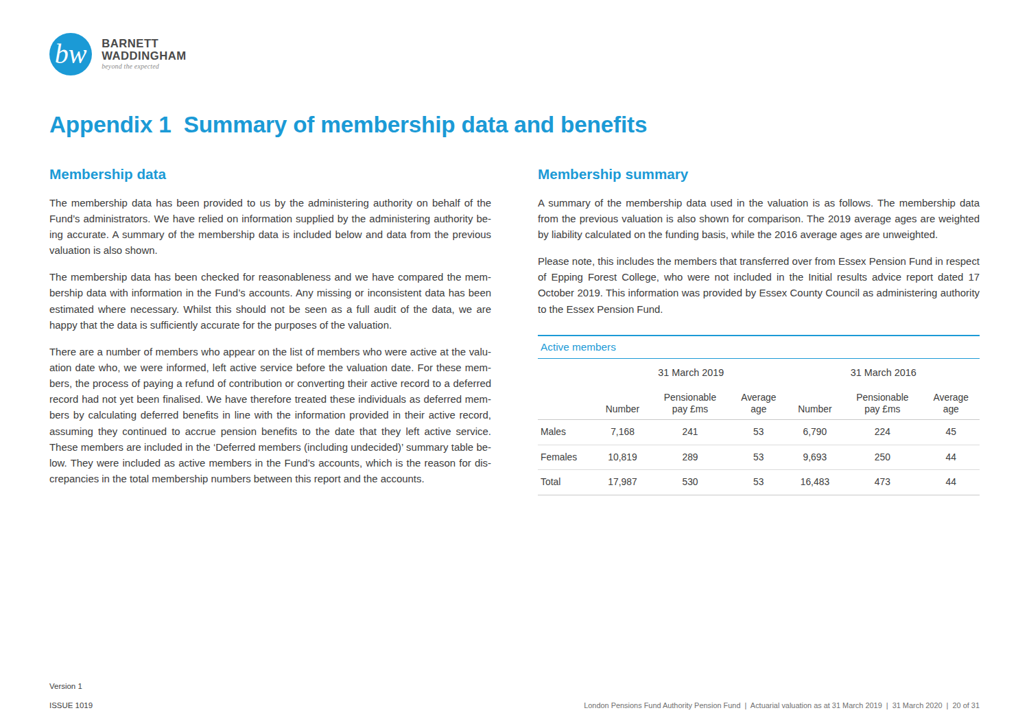bw
BARNETT
WADDINGHAM
beyond the expected
Appendix 1 Summary of membership data and benefits
Membership data
The membership data has been provided to us by the administering authority on behalf of the Fund’s administrators. We have relied on information supplied by the administering authority being accurate. A summary of the membership data is included below and data from the previous valuation is also shown.
The membership data has been checked for reasonableness and we have compared the membership data with information in the Fund’s accounts. Any missing or inconsistent data has been estimated where necessary. Whilst this should not be seen as a full audit of the data, we are happy that the data is sufficiently accurate for the purposes of the valuation.
There are a number of members who appear on the list of members who were active at the valuation date who, we were informed, left active service before the valuation date. For these members, the process of paying a refund of contribution or converting their active record to a deferred record had not yet been finalised. We have therefore treated these individuals as deferred members by calculating deferred benefits in line with the information provided in their active record, assuming they continued to accrue pension benefits to the date that they left active service. These members are included in the ‘Deferred members (including undecided)’ summary table below. They were included as active members in the Fund’s accounts, which is the reason for discrepancies in the total membership numbers between this report and the accounts.
Membership summary
A summary of the membership data used in the valuation is as follows. The membership data from the previous valuation is also shown for comparison. The 2019 average ages are weighted by liability calculated on the funding basis, while the 2016 average ages are unweighted.
Please note, this includes the members that transferred over from Essex Pension Fund in respect of Epping Forest College, who were not included in the Initial results advice report dated 17 October 2019. This information was provided by Essex County Council as administering authority to the Essex Pension Fund.
Active members
| | 31 March 2019 | 31 March 2016 |
| --- | --- | --- |
| | Number | Pensionable pay £ms | Average age | Number | Pensionable pay £ms | Average age |
| Males | 7,168 | 241 | 53 | 6,790 | 224 | 45 |
| Females | 10,819 | 289 | 53 | 9,693 | 250 | 44 |
| Total | 17,987 | 530 | 53 | 16,483 | 473 | 44 |
Version 1
ISSUE 1019
London Pensions Fund Authority Pension Fund | Actuarial valuation as at 31 March 2019 | 31 March 2020 | 20 of 31